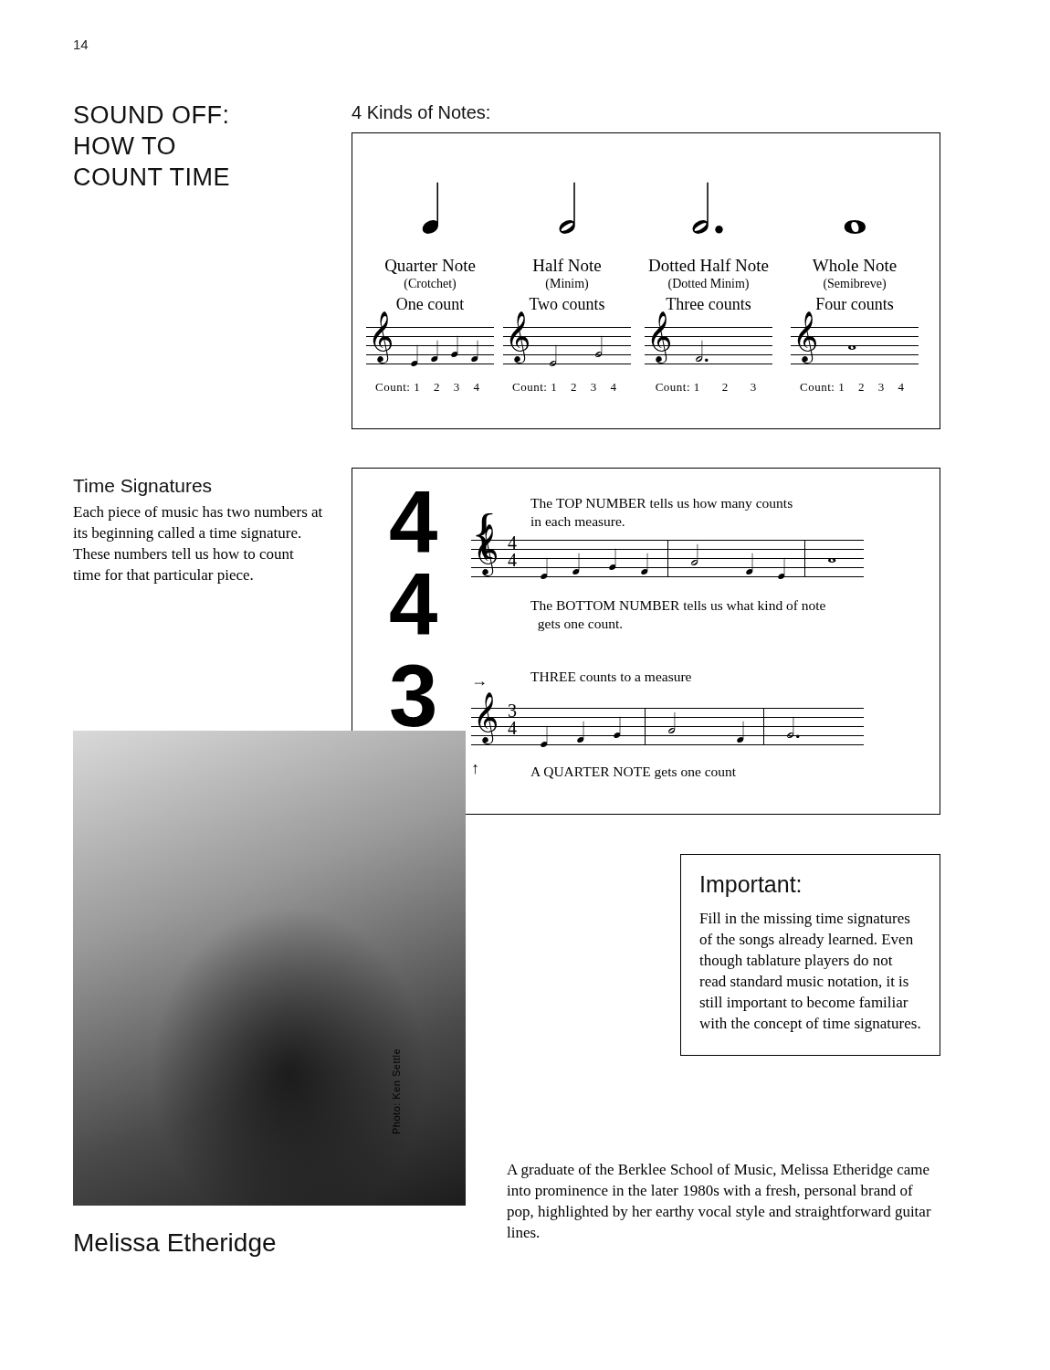14
SOUND OFF:
HOW TO
COUNT TIME
4 Kinds of Notes:
𝅘𝅥
Quarter Note
(Crotchet)
One count
𝄞
𝅘𝅥 𝅘𝅥 𝅘𝅥 𝅘𝅥
Count: 1 2 3 4
𝅗𝅥
Half Note
(Minim)
Two counts
𝄞
𝅗𝅥 𝅗𝅥
Count: 1 2 3 4
𝅗𝅥.
Dotted Half Note
(Dotted Minim)
Three counts
𝄞
𝅗𝅥.
Count: 1 2 3
𝅝
Whole Note
(Semibreve)
Four counts
𝄞
𝅝
Count: 1 2 3 4
Time Signatures
Each piece of music has two numbers at its beginning called a time signature. These numbers tell us how to count time for that particular piece.
4
4
{
The TOP NUMBER tells us how many counts
in each measure.
𝄞
4
4
𝅘𝅥 𝅘𝅥 𝅘𝅥 𝅘𝅥
𝅗𝅥 𝅘𝅥 𝅘𝅥
𝅝
The BOTTOM NUMBER tells us what kind of note
gets one count.
3
4
→
THREE counts to a measure
𝄞
3
4
𝅘𝅥 𝅘𝅥 𝅘𝅥
𝅗𝅥 𝅘𝅥
𝅗𝅥.
↑
A QUARTER NOTE gets one count
Important:
Fill in the missing time signatures of the songs already learned. Even though tablature players do not read standard music notation, it is still important to become familiar with the concept of time signatures.
Photo: Ken Settle
Melissa Etheridge
A graduate of the Berklee School of Music, Melissa Etheridge came into prominence in the later 1980s with a fresh, personal brand of pop, highlighted by her earthy vocal style and straightforward guitar lines.